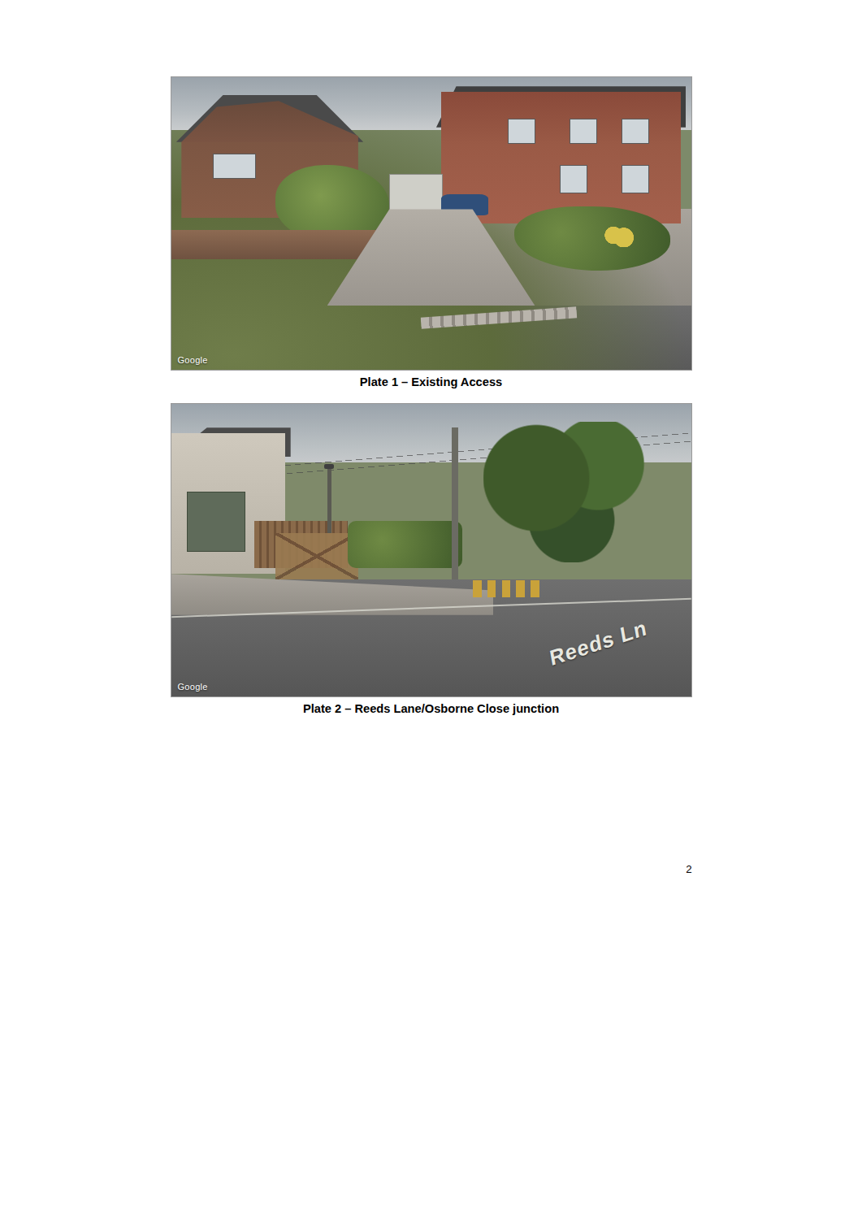Google
Plate 1 – Existing Access
Reeds Ln
Google
Plate 2 – Reeds Lane/Osborne Close junction
2